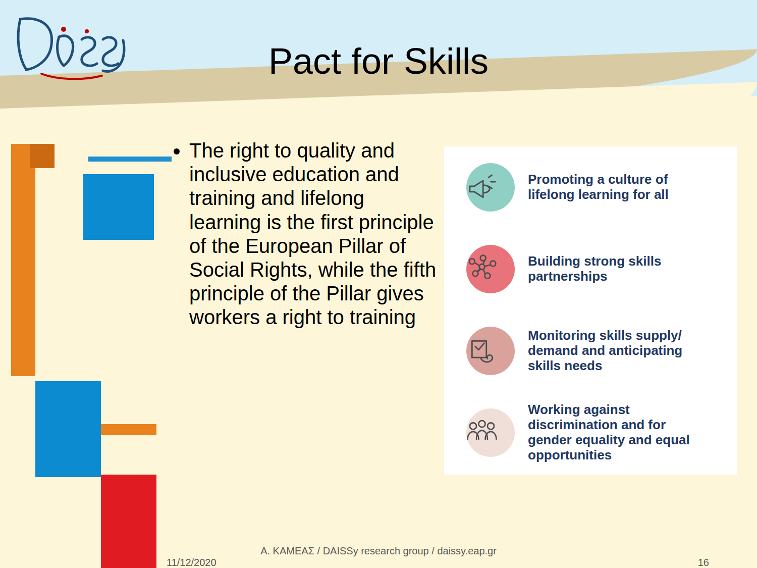Pact for Skills
The right to quality and inclusive education and training and lifelong learning is the first principle of the European Pillar of Social Rights, while the fifth principle of the Pillar gives workers a right to training
Promoting a culture of
lifelong learning for all
Building strong skills
partnerships
Monitoring skills supply/
demand and anticipating
skills needs
Working against
discrimination and for
gender equality and equal
opportunities
Α. ΚΑΜΕΑΣ / DAISSy research group / daissy.eap.gr
11/12/2020
16